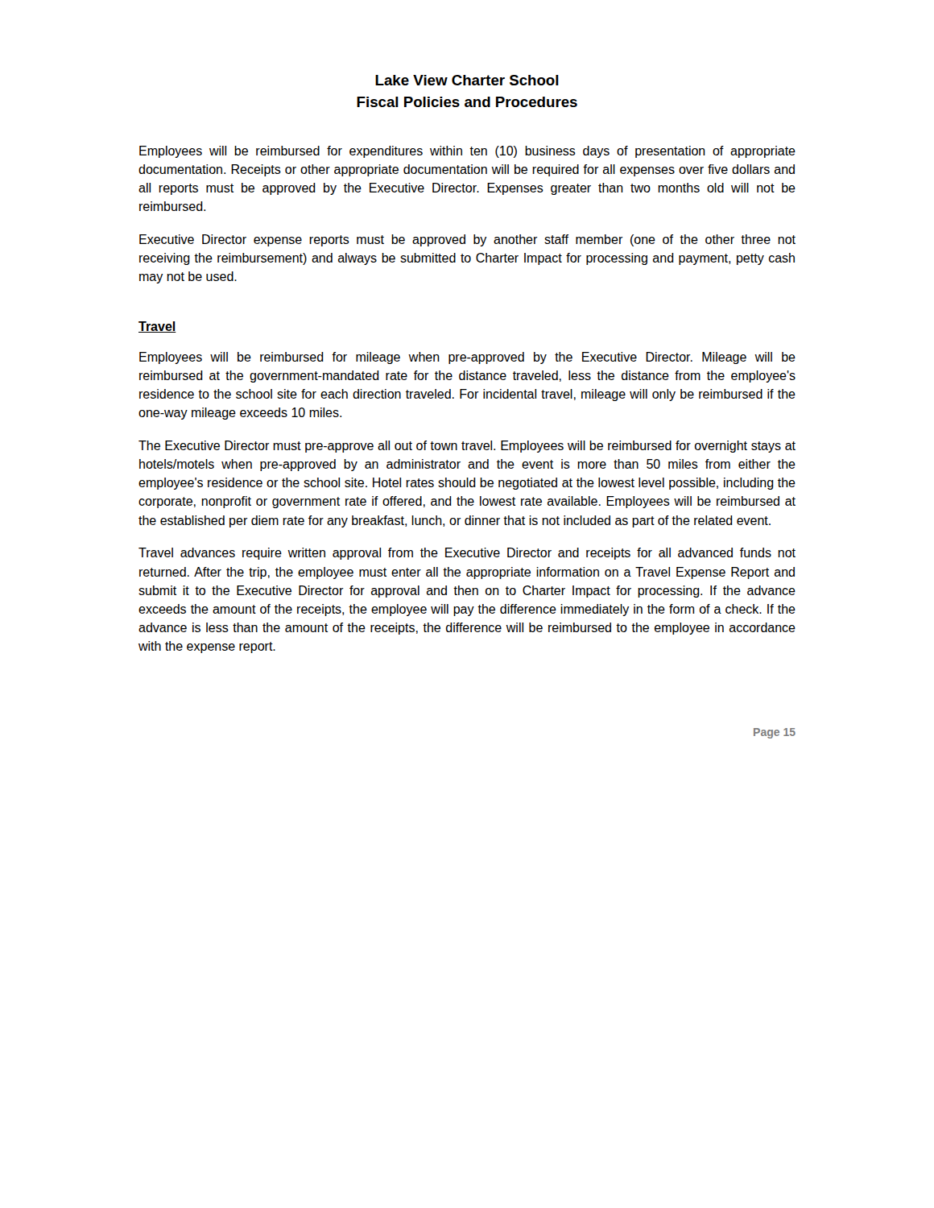Lake View Charter School Fiscal Policies and Procedures
Employees will be reimbursed for expenditures within ten (10) business days of presentation of appropriate documentation. Receipts or other appropriate documentation will be required for all expenses over five dollars and all reports must be approved by the Executive Director. Expenses greater than two months old will not be reimbursed.
Executive Director expense reports must be approved by another staff member (one of the other three not receiving the reimbursement) and always be submitted to Charter Impact for processing and payment, petty cash may not be used.
Travel
Employees will be reimbursed for mileage when pre-approved by the Executive Director. Mileage will be reimbursed at the government-mandated rate for the distance traveled, less the distance from the employee's residence to the school site for each direction traveled. For incidental travel, mileage will only be reimbursed if the one-way mileage exceeds 10 miles.
The Executive Director must pre-approve all out of town travel. Employees will be reimbursed for overnight stays at hotels/motels when pre-approved by an administrator and the event is more than 50 miles from either the employee's residence or the school site. Hotel rates should be negotiated at the lowest level possible, including the corporate, nonprofit or government rate if offered, and the lowest rate available. Employees will be reimbursed at the established per diem rate for any breakfast, lunch, or dinner that is not included as part of the related event.
Travel advances require written approval from the Executive Director and receipts for all advanced funds not returned. After the trip, the employee must enter all the appropriate information on a Travel Expense Report and submit it to the Executive Director for approval and then on to Charter Impact for processing. If the advance exceeds the amount of the receipts, the employee will pay the difference immediately in the form of a check. If the advance is less than the amount of the receipts, the difference will be reimbursed to the employee in accordance with the expense report.
Page 15